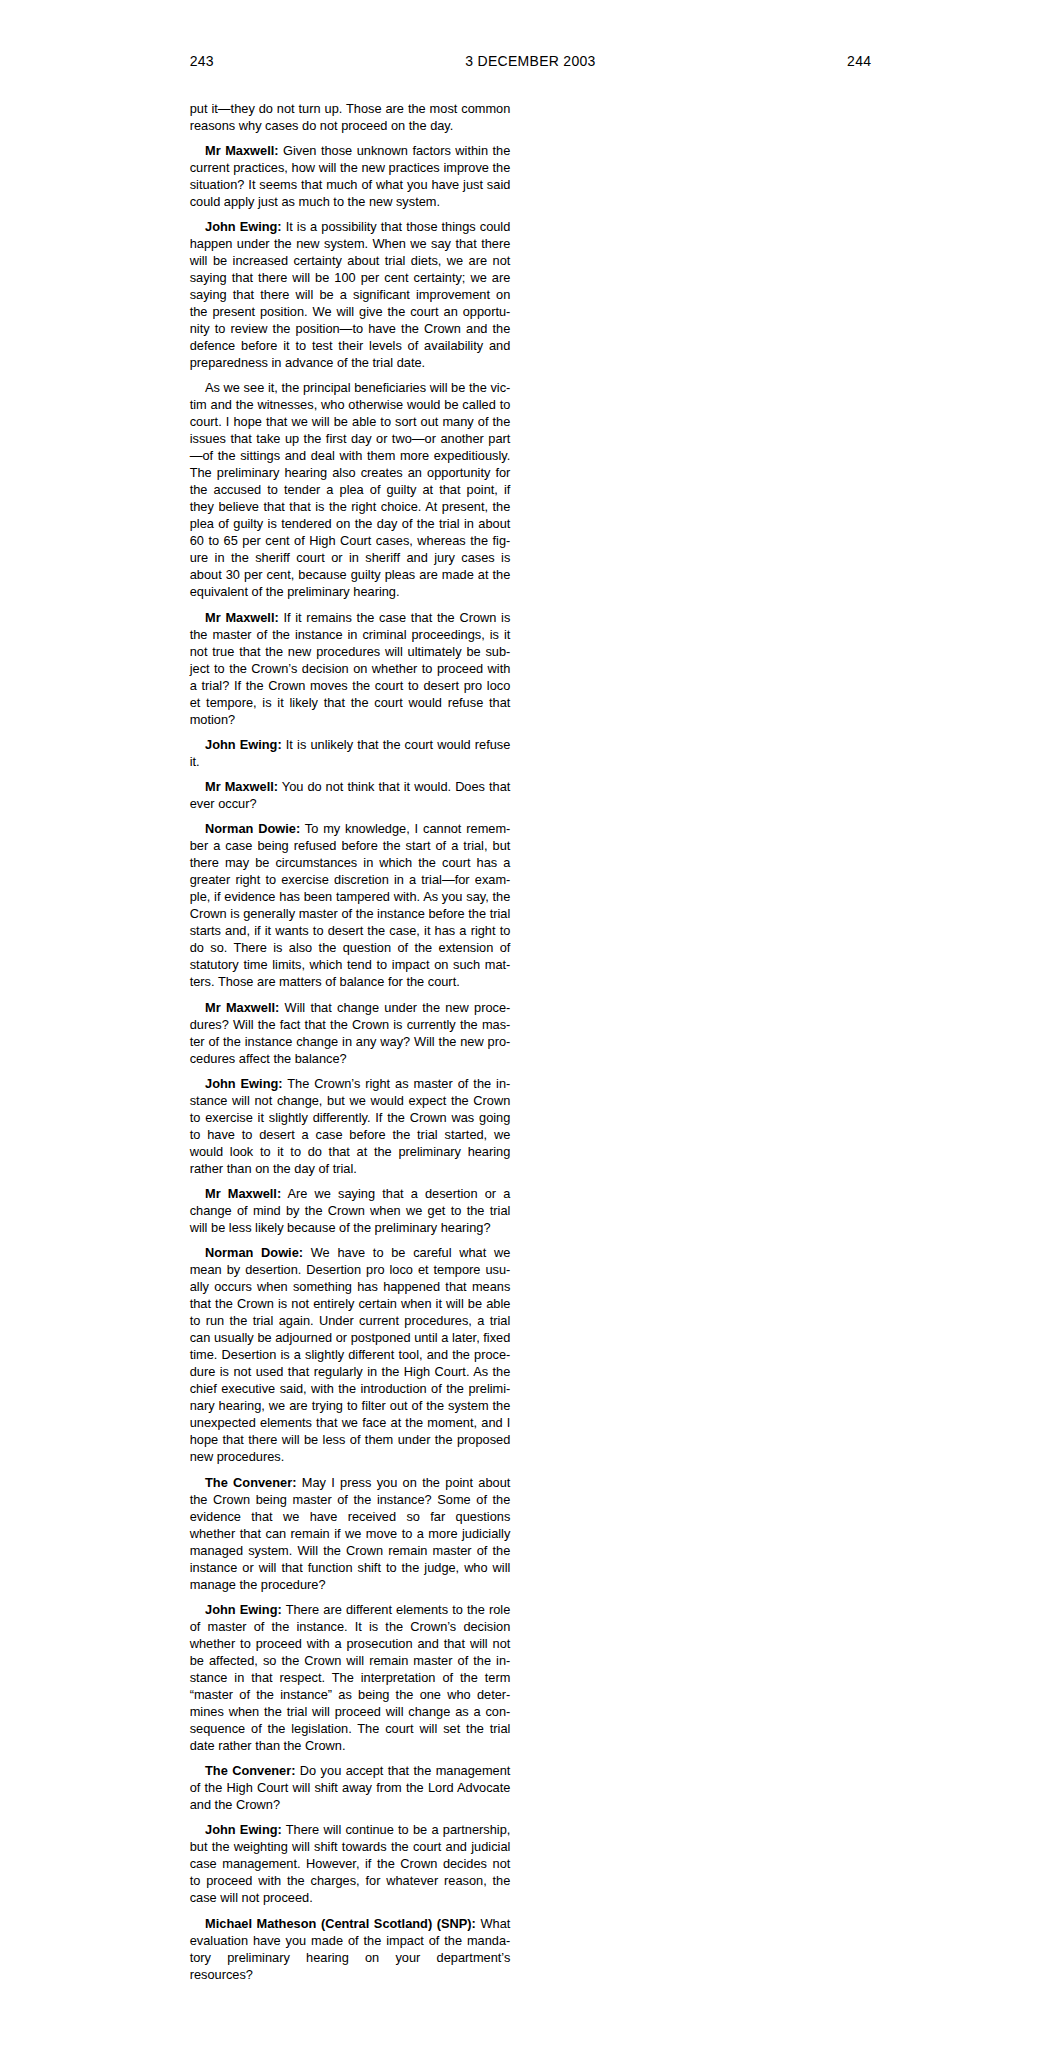243 3 DECEMBER 2003 244
put it—they do not turn up. Those are the most common reasons why cases do not proceed on the day.
Mr Maxwell: Given those unknown factors within the current practices, how will the new practices improve the situation? It seems that much of what you have just said could apply just as much to the new system.
John Ewing: It is a possibility that those things could happen under the new system. When we say that there will be increased certainty about trial diets, we are not saying that there will be 100 per cent certainty; we are saying that there will be a significant improvement on the present position. We will give the court an opportunity to review the position—to have the Crown and the defence before it to test their levels of availability and preparedness in advance of the trial date.
As we see it, the principal beneficiaries will be the victim and the witnesses, who otherwise would be called to court. I hope that we will be able to sort out many of the issues that take up the first day or two—or another part—of the sittings and deal with them more expeditiously. The preliminary hearing also creates an opportunity for the accused to tender a plea of guilty at that point, if they believe that that is the right choice. At present, the plea of guilty is tendered on the day of the trial in about 60 to 65 per cent of High Court cases, whereas the figure in the sheriff court or in sheriff and jury cases is about 30 per cent, because guilty pleas are made at the equivalent of the preliminary hearing.
Mr Maxwell: If it remains the case that the Crown is the master of the instance in criminal proceedings, is it not true that the new procedures will ultimately be subject to the Crown’s decision on whether to proceed with a trial? If the Crown moves the court to desert pro loco et tempore, is it likely that the court would refuse that motion?
John Ewing: It is unlikely that the court would refuse it.
Mr Maxwell: You do not think that it would. Does that ever occur?
Norman Dowie: To my knowledge, I cannot remember a case being refused before the start of a trial, but there may be circumstances in which the court has a greater right to exercise discretion in a trial—for example, if evidence has been tampered with. As you say, the Crown is generally master of the instance before the trial starts and, if it wants to desert the case, it has a right to do so. There is also the question of the extension of statutory time limits, which tend to impact on such matters. Those are matters of balance for the court.
Mr Maxwell: Will that change under the new procedures? Will the fact that the Crown is currently the master of the instance change in any way? Will the new procedures affect the balance?
John Ewing: The Crown’s right as master of the instance will not change, but we would expect the Crown to exercise it slightly differently. If the Crown was going to have to desert a case before the trial started, we would look to it to do that at the preliminary hearing rather than on the day of trial.
Mr Maxwell: Are we saying that a desertion or a change of mind by the Crown when we get to the trial will be less likely because of the preliminary hearing?
Norman Dowie: We have to be careful what we mean by desertion. Desertion pro loco et tempore usually occurs when something has happened that means that the Crown is not entirely certain when it will be able to run the trial again. Under current procedures, a trial can usually be adjourned or postponed until a later, fixed time. Desertion is a slightly different tool, and the procedure is not used that regularly in the High Court. As the chief executive said, with the introduction of the preliminary hearing, we are trying to filter out of the system the unexpected elements that we face at the moment, and I hope that there will be less of them under the proposed new procedures.
The Convener: May I press you on the point about the Crown being master of the instance? Some of the evidence that we have received so far questions whether that can remain if we move to a more judicially managed system. Will the Crown remain master of the instance or will that function shift to the judge, who will manage the procedure?
John Ewing: There are different elements to the role of master of the instance. It is the Crown’s decision whether to proceed with a prosecution and that will not be affected, so the Crown will remain master of the instance in that respect. The interpretation of the term “master of the instance” as being the one who determines when the trial will proceed will change as a consequence of the legislation. The court will set the trial date rather than the Crown.
The Convener: Do you accept that the management of the High Court will shift away from the Lord Advocate and the Crown?
John Ewing: There will continue to be a partnership, but the weighting will shift towards the court and judicial case management. However, if the Crown decides not to proceed with the charges, for whatever reason, the case will not proceed.
Michael Matheson (Central Scotland) (SNP): What evaluation have you made of the impact of the mandatory preliminary hearing on your department’s resources?